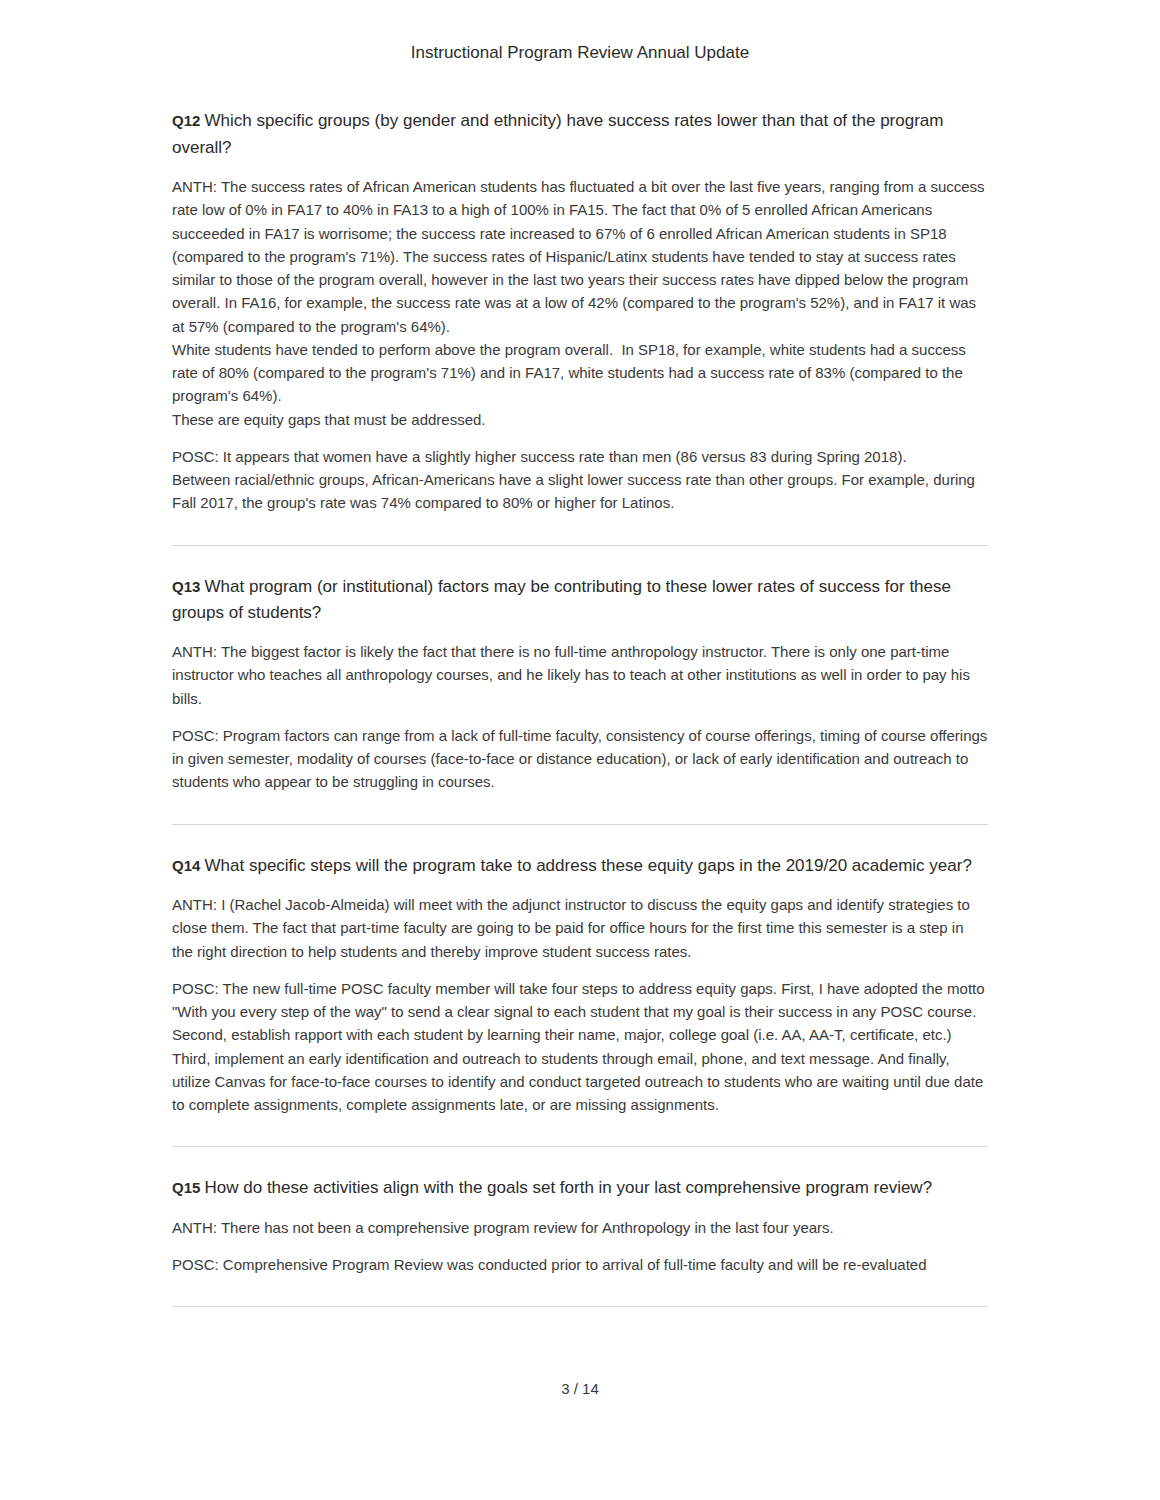Instructional Program Review Annual Update
Q12 Which specific groups (by gender and ethnicity) have success rates lower than that of the program overall?
ANTH: The success rates of African American students has fluctuated a bit over the last five years, ranging from a success rate low of 0% in FA17 to 40% in FA13 to a high of 100% in FA15. The fact that 0% of 5 enrolled African Americans succeeded in FA17 is worrisome; the success rate increased to 67% of 6 enrolled African American students in SP18 (compared to the program's 71%). The success rates of Hispanic/Latinx students have tended to stay at success rates similar to those of the program overall, however in the last two years their success rates have dipped below the program overall. In FA16, for example, the success rate was at a low of 42% (compared to the program's 52%), and in FA17 it was at 57% (compared to the program's 64%).
White students have tended to perform above the program overall. In SP18, for example, white students had a success rate of 80% (compared to the program's 71%) and in FA17, white students had a success rate of 83% (compared to the program's 64%).
These are equity gaps that must be addressed.
POSC: It appears that women have a slightly higher success rate than men (86 versus 83 during Spring 2018).
Between racial/ethnic groups, African-Americans have a slight lower success rate than other groups. For example, during Fall 2017, the group's rate was 74% compared to 80% or higher for Latinos.
Q13 What program (or institutional) factors may be contributing to these lower rates of success for these groups of students?
ANTH: The biggest factor is likely the fact that there is no full-time anthropology instructor. There is only one part-time instructor who teaches all anthropology courses, and he likely has to teach at other institutions as well in order to pay his bills.
POSC: Program factors can range from a lack of full-time faculty, consistency of course offerings, timing of course offerings in given semester, modality of courses (face-to-face or distance education), or lack of early identification and outreach to students who appear to be struggling in courses.
Q14 What specific steps will the program take to address these equity gaps in the 2019/20 academic year?
ANTH: I (Rachel Jacob-Almeida) will meet with the adjunct instructor to discuss the equity gaps and identify strategies to close them. The fact that part-time faculty are going to be paid for office hours for the first time this semester is a step in the right direction to help students and thereby improve student success rates.
POSC: The new full-time POSC faculty member will take four steps to address equity gaps. First, I have adopted the motto "With you every step of the way" to send a clear signal to each student that my goal is their success in any POSC course. Second, establish rapport with each student by learning their name, major, college goal (i.e. AA, AA-T, certificate, etc.) Third, implement an early identification and outreach to students through email, phone, and text message. And finally, utilize Canvas for face-to-face courses to identify and conduct targeted outreach to students who are waiting until due date to complete assignments, complete assignments late, or are missing assignments.
Q15 How do these activities align with the goals set forth in your last comprehensive program review?
ANTH: There has not been a comprehensive program review for Anthropology in the last four years.
POSC: Comprehensive Program Review was conducted prior to arrival of full-time faculty and will be re-evaluated
3 / 14